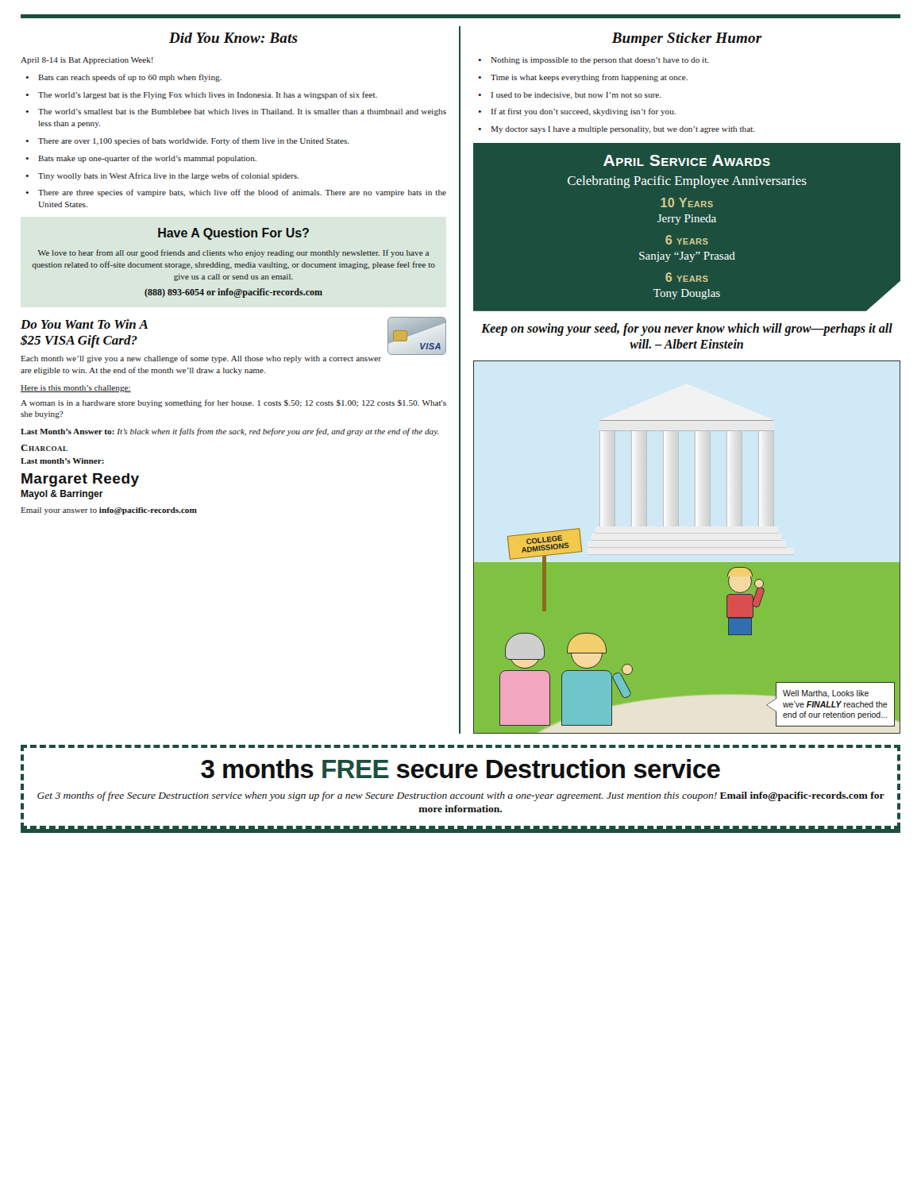Did You Know: Bats
April 8-14 is Bat Appreciation Week!
Bats can reach speeds of up to 60 mph when flying.
The world’s largest bat is the Flying Fox which lives in Indonesia. It has a wingspan of six feet.
The world’s smallest bat is the Bumblebee bat which lives in Thailand. It is smaller than a thumbnail and weighs less than a penny.
There are over 1,100 species of bats worldwide. Forty of them live in the United States.
Bats make up one-quarter of the world’s mammal population.
Tiny woolly bats in West Africa live in the large webs of colonial spiders.
There are three species of vampire bats, which live off the blood of animals. There are no vampire bats in the United States.
Have A Question For Us?
We love to hear from all our good friends and clients who enjoy reading our monthly newsletter. If you have a question related to off-site document storage, shredding, media vaulting, or document imaging, please feel free to give us a call or send us an email.
(888) 893-6054 or info@pacific-records.com
Do You Want To Win A
$25 VISA Gift Card?
Each month we’ll give you a new challenge of some type. All those who reply with a correct answer are eligible to win. At the end of the month we’ll draw a lucky name.
Here is this month’s challenge:
A woman is in a hardware store buying something for her house. 1 costs $.50; 12 costs $1.00; 122 costs $1.50. What's she buying?
Last Month’s Answer to: It’s black when it falls from the sack, red before you are fed, and gray at the end of the day.
Charcoal
Last month’s Winner:
Margaret Reedy
Mayol & Barringer
Email your answer to info@pacific-records.com
Bumper Sticker Humor
Nothing is impossible to the person that doesn’t have to do it.
Time is what keeps everything from happening at once.
I used to be indecisive, but now I’m not so sure.
If at first you don’t succeed, skydiving isn’t for you.
My doctor says I have a multiple personality, but we don’t agree with that.
April Service Awards
Celebrating Pacific Employee Anniversaries
10 Years
Jerry Pineda
6 years
Sanjay “Jay” Prasad
6 years
Tony Douglas
Keep on sowing your seed, for you never know which will grow—perhaps it all will. – Albert Einstein
COLLEGE
ADMISSIONS
Well Martha, Looks like we’ve FINALLY reached the end of our retention period...
3 months FREE secure Destruction service
Get 3 months of free Secure Destruction service when you sign up for a new Secure Destruction account with a one-year agreement. Just mention this coupon! Email info@pacific-records.com for more information.